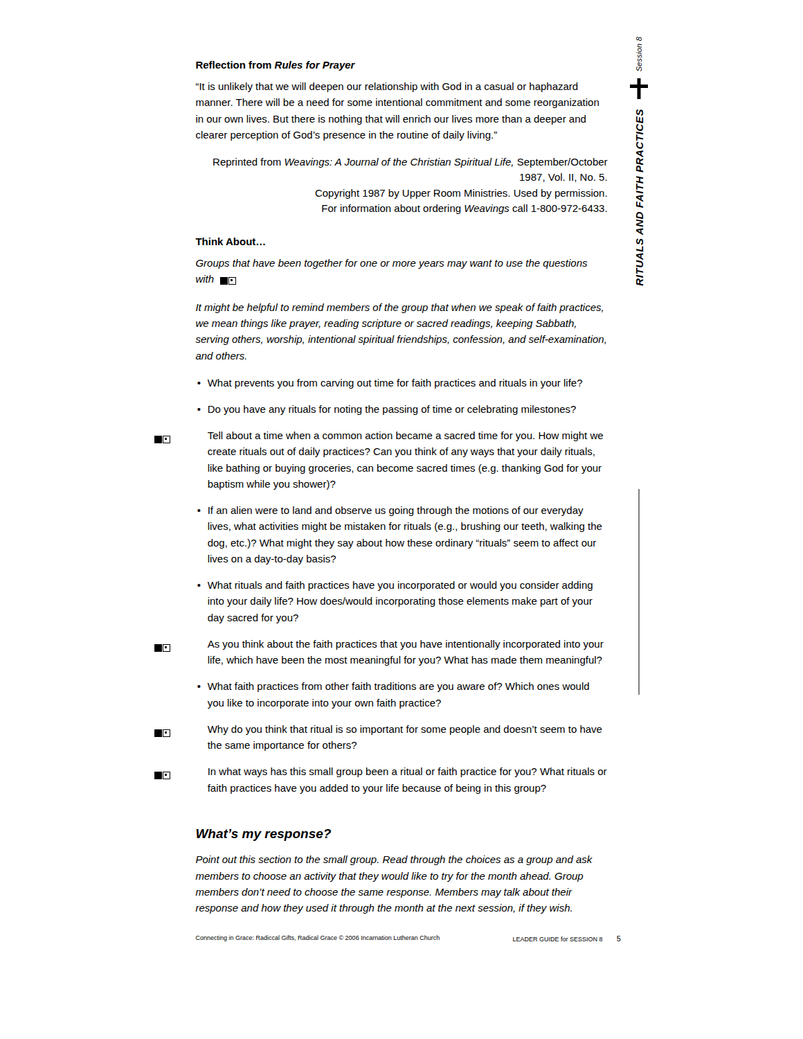Session 8
RITUALS AND FAITH PRACTICES
Reflection from Rules for Prayer
“It is unlikely that we will deepen our relationship with God in a casual or haphazard manner. There will be a need for some intentional commitment and some reorganization in our own lives. But there is nothing that will enrich our lives more than a deeper and clearer perception of God’s presence in the routine of daily living.”
Reprinted from Weavings: A Journal of the Christian Spiritual Life, September/October 1987, Vol. II, No. 5.
Copyright 1987 by Upper Room Ministries. Used by permission.
For information about ordering Weavings call 1-800-972-6433.
Think About…
Groups that have been together for one or more years may want to use the questions with
It might be helpful to remind members of the group that when we speak of faith practices, we mean things like prayer, reading scripture or sacred readings, keeping Sabbath, serving others, worship, intentional spiritual friendships, confession, and self-examination, and others.
What prevents you from carving out time for faith practices and rituals in your life?
Do you have any rituals for noting the passing of time or celebrating milestones?
Tell about a time when a common action became a sacred time for you. How might we create rituals out of daily practices? Can you think of any ways that your daily rituals, like bathing or buying groceries, can become sacred times (e.g. thanking God for your baptism while you shower)?
If an alien were to land and observe us going through the motions of our everyday lives, what activities might be mistaken for rituals (e.g., brushing our teeth, walking the dog, etc.)? What might they say about how these ordinary “rituals” seem to affect our lives on a day-to-day basis?
What rituals and faith practices have you incorporated or would you consider adding into your daily life? How does/would incorporating those elements make part of your day sacred for you?
As you think about the faith practices that you have intentionally incorporated into your life, which have been the most meaningful for you? What has made them meaningful?
What faith practices from other faith traditions are you aware of? Which ones would you like to incorporate into your own faith practice?
Why do you think that ritual is so important for some people and doesn’t seem to have the same importance for others?
In what ways has this small group been a ritual or faith practice for you? What rituals or faith practices have you added to your life because of being in this group?
What’s my response?
Point out this section to the small group. Read through the choices as a group and ask members to choose an activity that they would like to try for the month ahead. Group members don’t need to choose the same response. Members may talk about their response and how they used it through the month at the next session, if they wish.
Connecting in Grace: Radiccal Gifts, Radical Grace © 2006 Incarnation Lutheran Church
LEADER GUIDE for SESSION 8 5